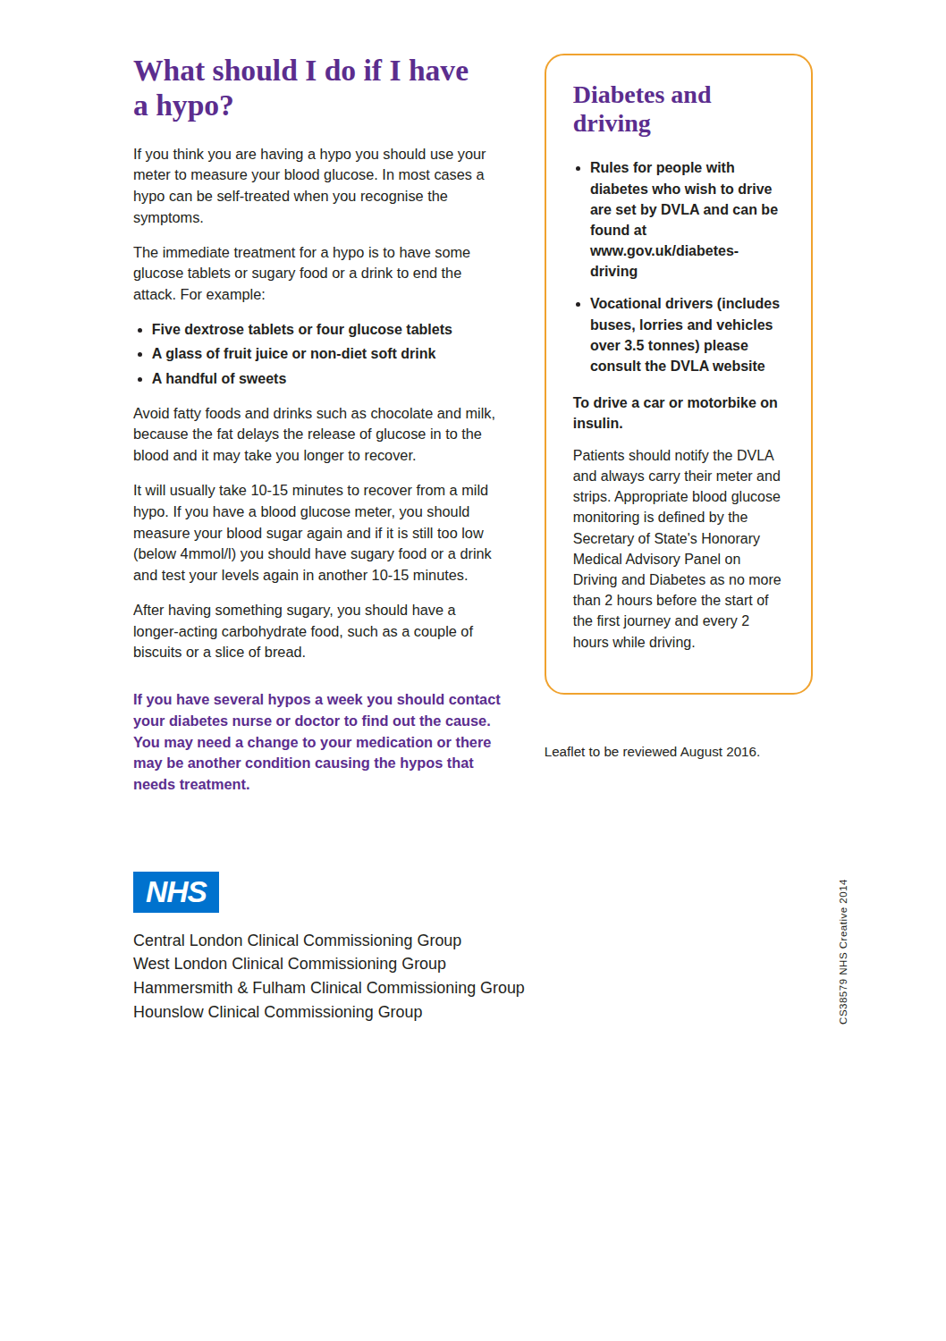What should I do if I have
a hypo?
If you think you are having a hypo you should use your meter to measure your blood glucose. In most cases a hypo can be self-treated when you recognise the symptoms.
The immediate treatment for a hypo is to have some glucose tablets or sugary food or a drink to end the attack. For example:
Five dextrose tablets or four glucose tablets
A glass of fruit juice or non-diet soft drink
A handful of sweets
Avoid fatty foods and drinks such as chocolate and milk, because the fat delays the release of glucose in to the blood and it may take you longer to recover.
It will usually take 10-15 minutes to recover from a mild hypo. If you have a blood glucose meter, you should measure your blood sugar again and if it is still too low (below 4mmol/l) you should have sugary food or a drink and test your levels again in another 10-15 minutes.
After having something sugary, you should have a longer-acting carbohydrate food, such as a couple of biscuits or a slice of bread.
If you have several hypos a week you should contact your diabetes nurse or doctor to find out the cause. You may need a change to your medication or there may be another condition causing the hypos that needs treatment.
Diabetes and driving
Rules for people with diabetes who wish to drive are set by DVLA and can be found at www.gov.uk/diabetes-driving
Vocational drivers (includes buses, lorries and vehicles over 3.5 tonnes) please consult the DVLA website
To drive a car or motorbike on insulin.
Patients should notify the DVLA and always carry their meter and strips. Appropriate blood glucose monitoring is defined by the Secretary of State's Honorary Medical Advisory Panel on Driving and Diabetes as no more than 2 hours before the start of the first journey and every 2 hours while driving.
Leaflet to be reviewed August 2016.
NHS
Central London Clinical Commissioning Group
West London Clinical Commissioning Group
Hammersmith & Fulham Clinical Commissioning Group
Hounslow Clinical Commissioning Group
CS38579 NHS Creative 2014